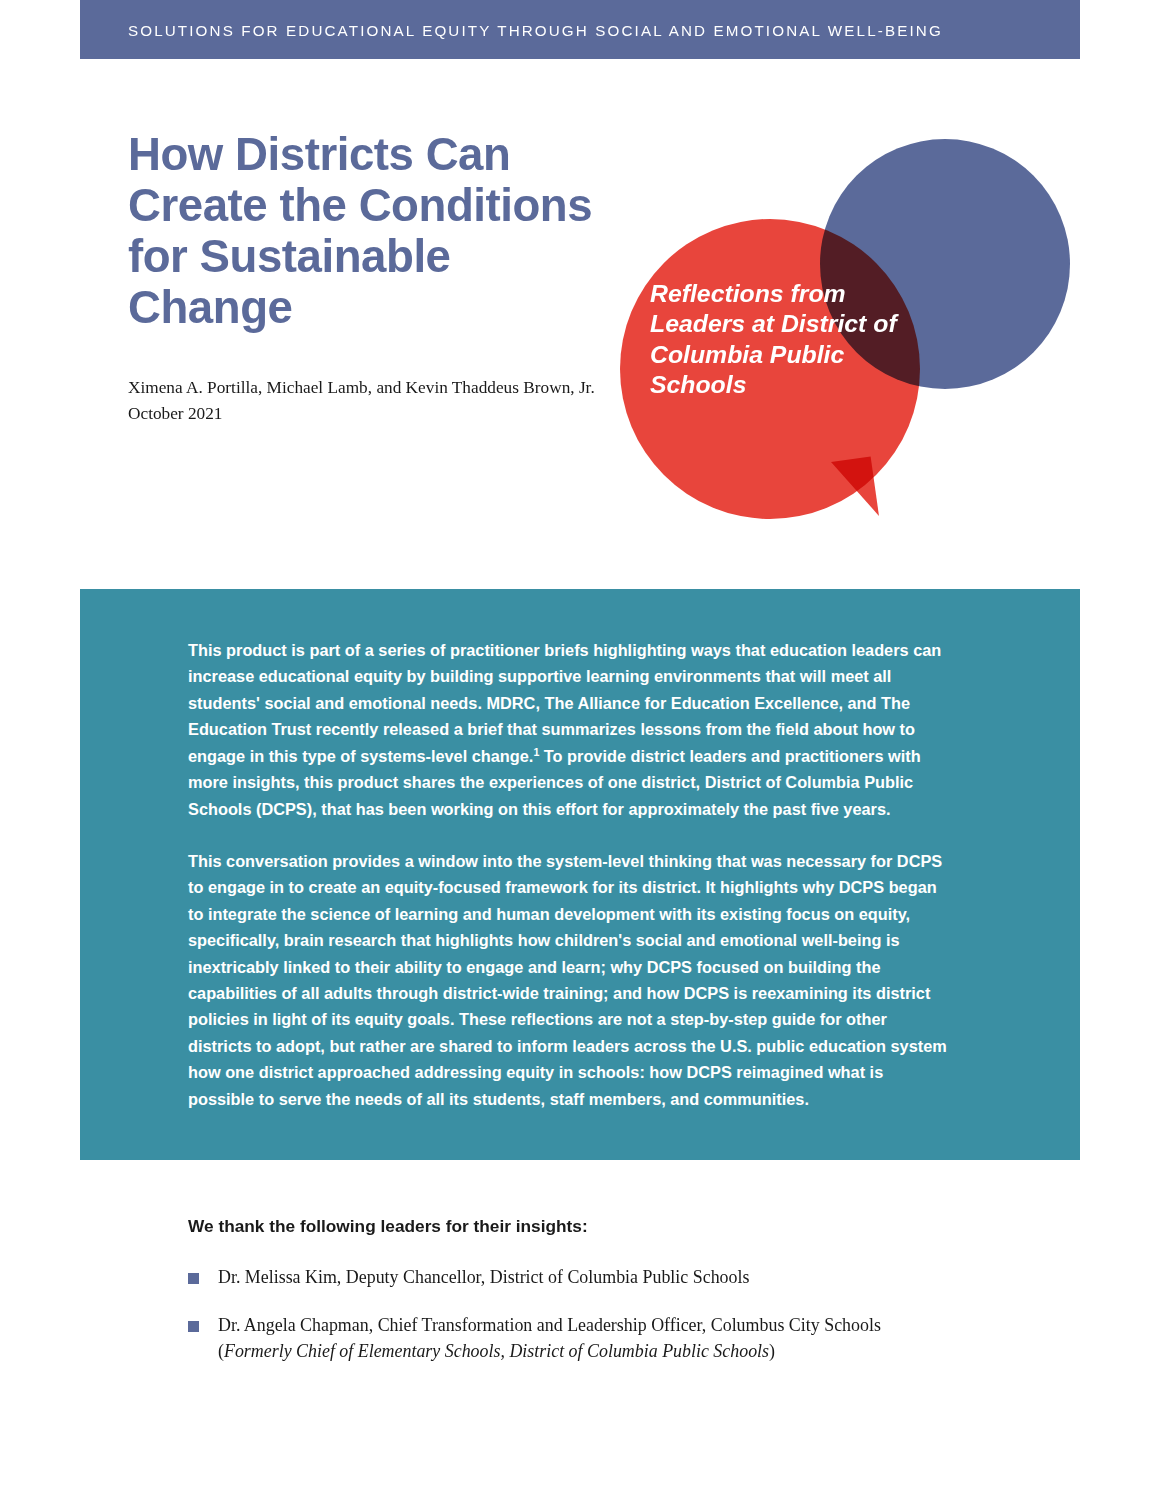Solutions for Educational Equity Through Social and Emotional Well-Being
How Districts Can
Create the Conditions
for Sustainable Change
Reflections from Leaders at District of Columbia Public Schools
Ximena A. Portilla, Michael Lamb, and Kevin Thaddeus Brown, Jr.
October 2021
This product is part of a series of practitioner briefs highlighting ways that education leaders can increase educational equity by building supportive learning environments that will meet all students' social and emotional needs. MDRC, The Alliance for Education Excellence, and The Education Trust recently released a brief that summarizes lessons from the field about how to engage in this type of systems-level change.1 To provide district leaders and practitioners with more insights, this product shares the experiences of one district, District of Columbia Public Schools (DCPS), that has been working on this effort for approximately the past five years.
This conversation provides a window into the system-level thinking that was necessary for DCPS to engage in to create an equity-focused framework for its district. It highlights why DCPS began to integrate the science of learning and human development with its existing focus on equity, specifically, brain research that highlights how children's social and emotional well-being is inextricably linked to their ability to engage and learn; why DCPS focused on building the capabilities of all adults through district-wide training; and how DCPS is reexamining its district policies in light of its equity goals. These reflections are not a step-by-step guide for other districts to adopt, but rather are shared to inform leaders across the U.S. public education system how one district approached addressing equity in schools: how DCPS reimagined what is possible to serve the needs of all its students, staff members, and communities.
We thank the following leaders for their insights:
Dr. Melissa Kim, Deputy Chancellor, District of Columbia Public Schools
Dr. Angela Chapman, Chief Transformation and Leadership Officer, Columbus City Schools
(Formerly Chief of Elementary Schools, District of Columbia Public Schools)